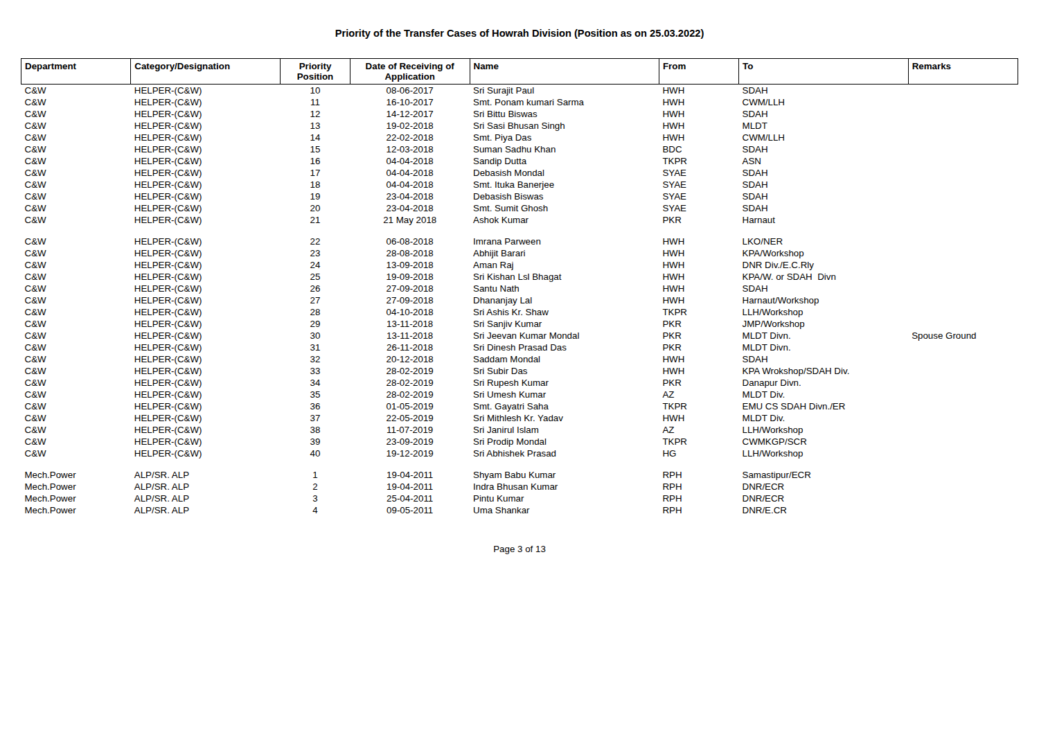Priority of the Transfer Cases of Howrah Division (Position as on 25.03.2022)
| Department | Category/Designation | Priority Position | Date of Receiving of Application | Name | From | To | Remarks |
| --- | --- | --- | --- | --- | --- | --- | --- |
| C&W | HELPER-(C&W) | 10 | 08-06-2017 | Sri Surajit Paul | HWH | SDAH | |
| C&W | HELPER-(C&W) | 11 | 16-10-2017 | Smt. Ponam kumari Sarma | HWH | CWM/LLH | |
| C&W | HELPER-(C&W) | 12 | 14-12-2017 | Sri Bittu Biswas | HWH | SDAH | |
| C&W | HELPER-(C&W) | 13 | 19-02-2018 | Sri Sasi Bhusan Singh | HWH | MLDT | |
| C&W | HELPER-(C&W) | 14 | 22-02-2018 | Smt. Piya Das | HWH | CWM/LLH | |
| C&W | HELPER-(C&W) | 15 | 12-03-2018 | Suman Sadhu Khan | BDC | SDAH | |
| C&W | HELPER-(C&W) | 16 | 04-04-2018 | Sandip Dutta | TKPR | ASN | |
| C&W | HELPER-(C&W) | 17 | 04-04-2018 | Debasish Mondal | SYAE | SDAH | |
| C&W | HELPER-(C&W) | 18 | 04-04-2018 | Smt. Ituka Banerjee | SYAE | SDAH | |
| C&W | HELPER-(C&W) | 19 | 23-04-2018 | Debasish Biswas | SYAE | SDAH | |
| C&W | HELPER-(C&W) | 20 | 23-04-2018 | Smt. Sumit Ghosh | SYAE | SDAH | |
| C&W | HELPER-(C&W) | 21 | 21 May 2018 | Ashok Kumar | PKR | Harnaut | |
| C&W | HELPER-(C&W) | 22 | 06-08-2018 | Imrana Parween | HWH | LKO/NER | |
| C&W | HELPER-(C&W) | 23 | 28-08-2018 | Abhijit Barari | HWH | KPA/Workshop | |
| C&W | HELPER-(C&W) | 24 | 13-09-2018 | Aman Raj | HWH | DNR Div./E.C.Rly | |
| C&W | HELPER-(C&W) | 25 | 19-09-2018 | Sri Kishan Lsl Bhagat | HWH | KPA/W. or SDAH Divn | |
| C&W | HELPER-(C&W) | 26 | 27-09-2018 | Santu Nath | HWH | SDAH | |
| C&W | HELPER-(C&W) | 27 | 27-09-2018 | Dhananjay Lal | HWH | Harnaut/Workshop | |
| C&W | HELPER-(C&W) | 28 | 04-10-2018 | Sri Ashis Kr. Shaw | TKPR | LLH/Workshop | |
| C&W | HELPER-(C&W) | 29 | 13-11-2018 | Sri Sanjiv Kumar | PKR | JMP/Workshop | |
| C&W | HELPER-(C&W) | 30 | 13-11-2018 | Sri Jeevan Kumar Mondal | PKR | MLDT Divn. | Spouse Ground |
| C&W | HELPER-(C&W) | 31 | 26-11-2018 | Sri Dinesh Prasad Das | PKR | MLDT Divn. | |
| C&W | HELPER-(C&W) | 32 | 20-12-2018 | Saddam Mondal | HWH | SDAH | |
| C&W | HELPER-(C&W) | 33 | 28-02-2019 | Sri Subir Das | HWH | KPA Wrokshop/SDAH Div. | |
| C&W | HELPER-(C&W) | 34 | 28-02-2019 | Sri Rupesh Kumar | PKR | Danapur Divn. | |
| C&W | HELPER-(C&W) | 35 | 28-02-2019 | Sri Umesh Kumar | AZ | MLDT Div. | |
| C&W | HELPER-(C&W) | 36 | 01-05-2019 | Smt. Gayatri Saha | TKPR | EMU CS SDAH Divn./ER | |
| C&W | HELPER-(C&W) | 37 | 22-05-2019 | Sri Mithlesh Kr. Yadav | HWH | MLDT Div. | |
| C&W | HELPER-(C&W) | 38 | 11-07-2019 | Sri Janirul Islam | AZ | LLH/Workshop | |
| C&W | HELPER-(C&W) | 39 | 23-09-2019 | Sri Prodip Mondal | TKPR | CWMKGP/SCR | |
| C&W | HELPER-(C&W) | 40 | 19-12-2019 | Sri Abhishek Prasad | HG | LLH/Workshop | |
| Mech.Power | ALP/SR. ALP | 1 | 19-04-2011 | Shyam Babu Kumar | RPH | Samastipur/ECR | |
| Mech.Power | ALP/SR. ALP | 2 | 19-04-2011 | Indra Bhusan Kumar | RPH | DNR/ECR | |
| Mech.Power | ALP/SR. ALP | 3 | 25-04-2011 | Pintu Kumar | RPH | DNR/ECR | |
| Mech.Power | ALP/SR. ALP | 4 | 09-05-2011 | Uma Shankar | RPH | DNR/E.CR | |
Page 3 of 13